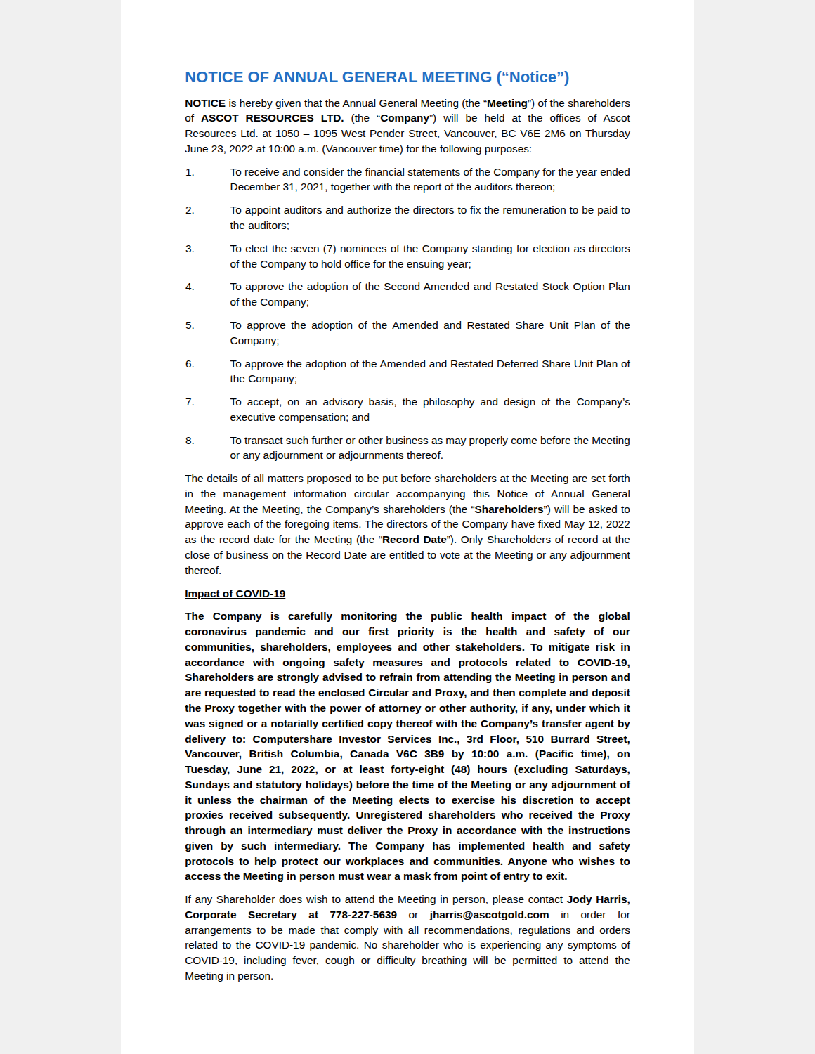NOTICE OF ANNUAL GENERAL MEETING (“Notice”)
NOTICE is hereby given that the Annual General Meeting (the “Meeting”) of the shareholders of ASCOT RESOURCES LTD. (the “Company”) will be held at the offices of Ascot Resources Ltd. at 1050 – 1095 West Pender Street, Vancouver, BC V6E 2M6 on Thursday June 23, 2022 at 10:00 a.m. (Vancouver time) for the following purposes:
1.
To receive and consider the financial statements of the Company for the year ended December 31, 2021, together with the report of the auditors thereon;
2.
To appoint auditors and authorize the directors to fix the remuneration to be paid to the auditors;
3.
To elect the seven (7) nominees of the Company standing for election as directors of the Company to hold office for the ensuing year;
4.
To approve the adoption of the Second Amended and Restated Stock Option Plan of the Company;
5.
To approve the adoption of the Amended and Restated Share Unit Plan of the Company;
6.
To approve the adoption of the Amended and Restated Deferred Share Unit Plan of the Company;
7.
To accept, on an advisory basis, the philosophy and design of the Company’s executive compensation; and
8.
To transact such further or other business as may properly come before the Meeting or any adjournment or adjournments thereof.
The details of all matters proposed to be put before shareholders at the Meeting are set forth in the management information circular accompanying this Notice of Annual General Meeting. At the Meeting, the Company’s shareholders (the “Shareholders”) will be asked to approve each of the foregoing items. The directors of the Company have fixed May 12, 2022 as the record date for the Meeting (the “Record Date”). Only Shareholders of record at the close of business on the Record Date are entitled to vote at the Meeting or any adjournment thereof.
Impact of COVID-19
The Company is carefully monitoring the public health impact of the global coronavirus pandemic and our first priority is the health and safety of our communities, shareholders, employees and other stakeholders. To mitigate risk in accordance with ongoing safety measures and protocols related to COVID-19, Shareholders are strongly advised to refrain from attending the Meeting in person and are requested to read the enclosed Circular and Proxy, and then complete and deposit the Proxy together with the power of attorney or other authority, if any, under which it was signed or a notarially certified copy thereof with the Company’s transfer agent by delivery to: Computershare Investor Services Inc., 3rd Floor, 510 Burrard Street, Vancouver, British Columbia, Canada V6C 3B9 by 10:00 a.m. (Pacific time), on Tuesday, June 21, 2022, or at least forty-eight (48) hours (excluding Saturdays, Sundays and statutory holidays) before the time of the Meeting or any adjournment of it unless the chairman of the Meeting elects to exercise his discretion to accept proxies received subsequently. Unregistered shareholders who received the Proxy through an intermediary must deliver the Proxy in accordance with the instructions given by such intermediary. The Company has implemented health and safety protocols to help protect our workplaces and communities. Anyone who wishes to access the Meeting in person must wear a mask from point of entry to exit.
If any Shareholder does wish to attend the Meeting in person, please contact Jody Harris, Corporate Secretary at 778-227-5639 or jharris@ascotgold.com in order for arrangements to be made that comply with all recommendations, regulations and orders related to the COVID-19 pandemic. No shareholder who is experiencing any symptoms of COVID-19, including fever, cough or difficulty breathing will be permitted to attend the Meeting in person.